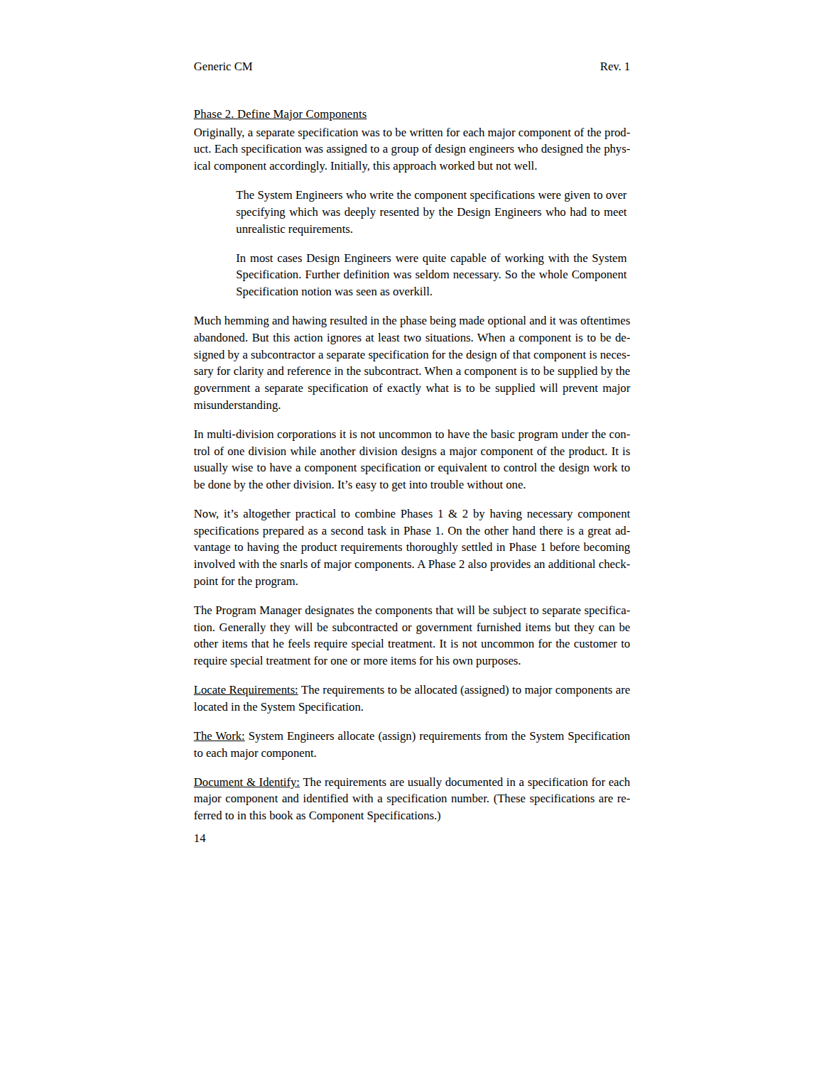Generic CM Rev. 1
Phase 2. Define Major Components
Originally, a separate specification was to be written for each major component of the product. Each specification was assigned to a group of design engineers who designed the physical component accordingly. Initially, this approach worked but not well.
The System Engineers who write the component specifications were given to over specifying which was deeply resented by the Design Engineers who had to meet unrealistic requirements.
In most cases Design Engineers were quite capable of working with the System Specification. Further definition was seldom necessary. So the whole Component Specification notion was seen as overkill.
Much hemming and hawing resulted in the phase being made optional and it was oftentimes abandoned. But this action ignores at least two situations. When a component is to be designed by a subcontractor a separate specification for the design of that component is necessary for clarity and reference in the subcontract. When a component is to be supplied by the government a separate specification of exactly what is to be supplied will prevent major misunderstanding.
In multi-division corporations it is not uncommon to have the basic program under the control of one division while another division designs a major component of the product. It is usually wise to have a component specification or equivalent to control the design work to be done by the other division. It’s easy to get into trouble without one.
Now, it’s altogether practical to combine Phases 1 & 2 by having necessary component specifications prepared as a second task in Phase 1. On the other hand there is a great advantage to having the product requirements thoroughly settled in Phase 1 before becoming involved with the snarls of major components. A Phase 2 also provides an additional checkpoint for the program.
The Program Manager designates the components that will be subject to separate specification. Generally they will be subcontracted or government furnished items but they can be other items that he feels require special treatment. It is not uncommon for the customer to require special treatment for one or more items for his own purposes.
Locate Requirements: The requirements to be allocated (assigned) to major components are located in the System Specification.
The Work: System Engineers allocate (assign) requirements from the System Specification to each major component.
Document & Identify: The requirements are usually documented in a specification for each major component and identified with a specification number. (These specifications are referred to in this book as Component Specifications.)
14